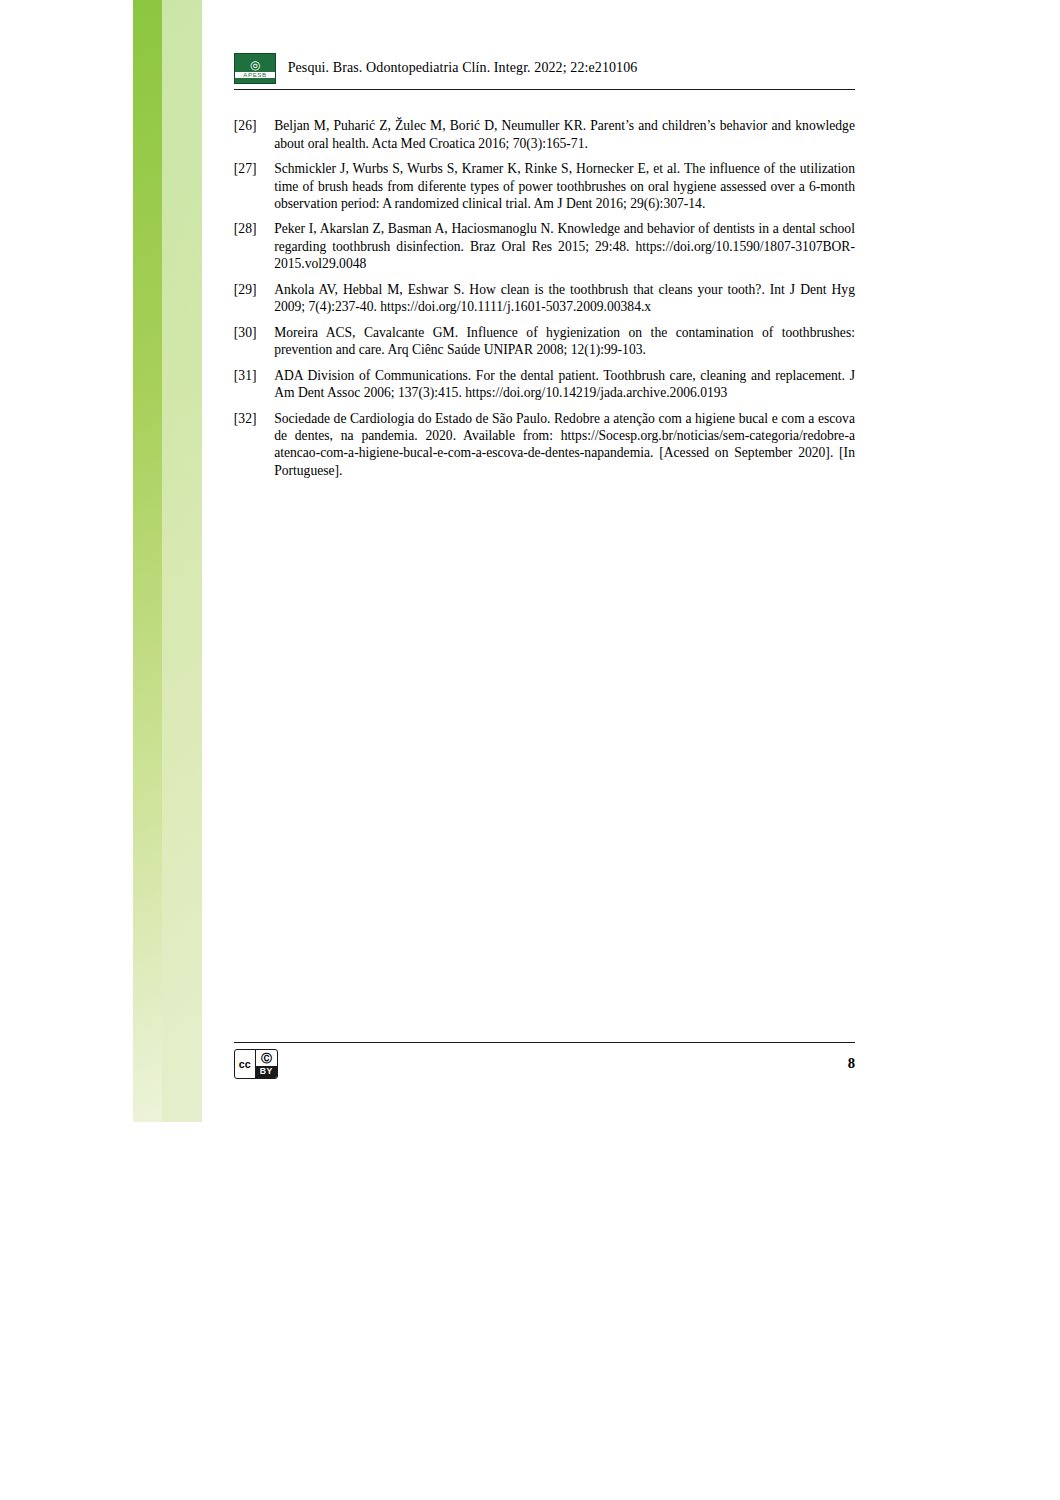◎
APESB
Pesqui. Bras. Odontopediatria Clín. Integr. 2022; 22:e210106
[26] Beljan M, Puharić Z, Žulec M, Borić D, Neumuller KR. Parent’s and children’s behavior and knowledge about oral health. Acta Med Croatica 2016; 70(3):165-71.
[27] Schmickler J, Wurbs S, Wurbs S, Kramer K, Rinke S, Hornecker E, et al. The influence of the utilization time of brush heads from diferente types of power toothbrushes on oral hygiene assessed over a 6-month observation period: A randomized clinical trial. Am J Dent 2016; 29(6):307-14.
[28] Peker I, Akarslan Z, Basman A, Haciosmanoglu N. Knowledge and behavior of dentists in a dental school regarding toothbrush disinfection. Braz Oral Res 2015; 29:48. https://doi.org/10.1590/1807-3107BOR-2015.vol29.0048
[29] Ankola AV, Hebbal M, Eshwar S. How clean is the toothbrush that cleans your tooth?. Int J Dent Hyg 2009; 7(4):237-40. https://doi.org/10.1111/j.1601-5037.2009.00384.x
[30] Moreira ACS, Cavalcante GM. Influence of hygienization on the contamination of toothbrushes: prevention and care. Arq Ciênc Saúde UNIPAR 2008; 12(1):99-103.
[31] ADA Division of Communications. For the dental patient. Toothbrush care, cleaning and replacement. J Am Dent Assoc 2006; 137(3):415. https://doi.org/10.14219/jada.archive.2006.0193
[32] Sociedade de Cardiologia do Estado de São Paulo. Redobre a atenção com a higiene bucal e com a escova de dentes, na pandemia. 2020. Available from: https://Socesp.org.br/noticias/sem-categoria/redobre-a atencao-com-a-higiene-bucal-e-com-a-escova-de-dentes-napandemia. [Acessed on September 2020]. [In Portuguese].
cc
Ⓒ BY
8